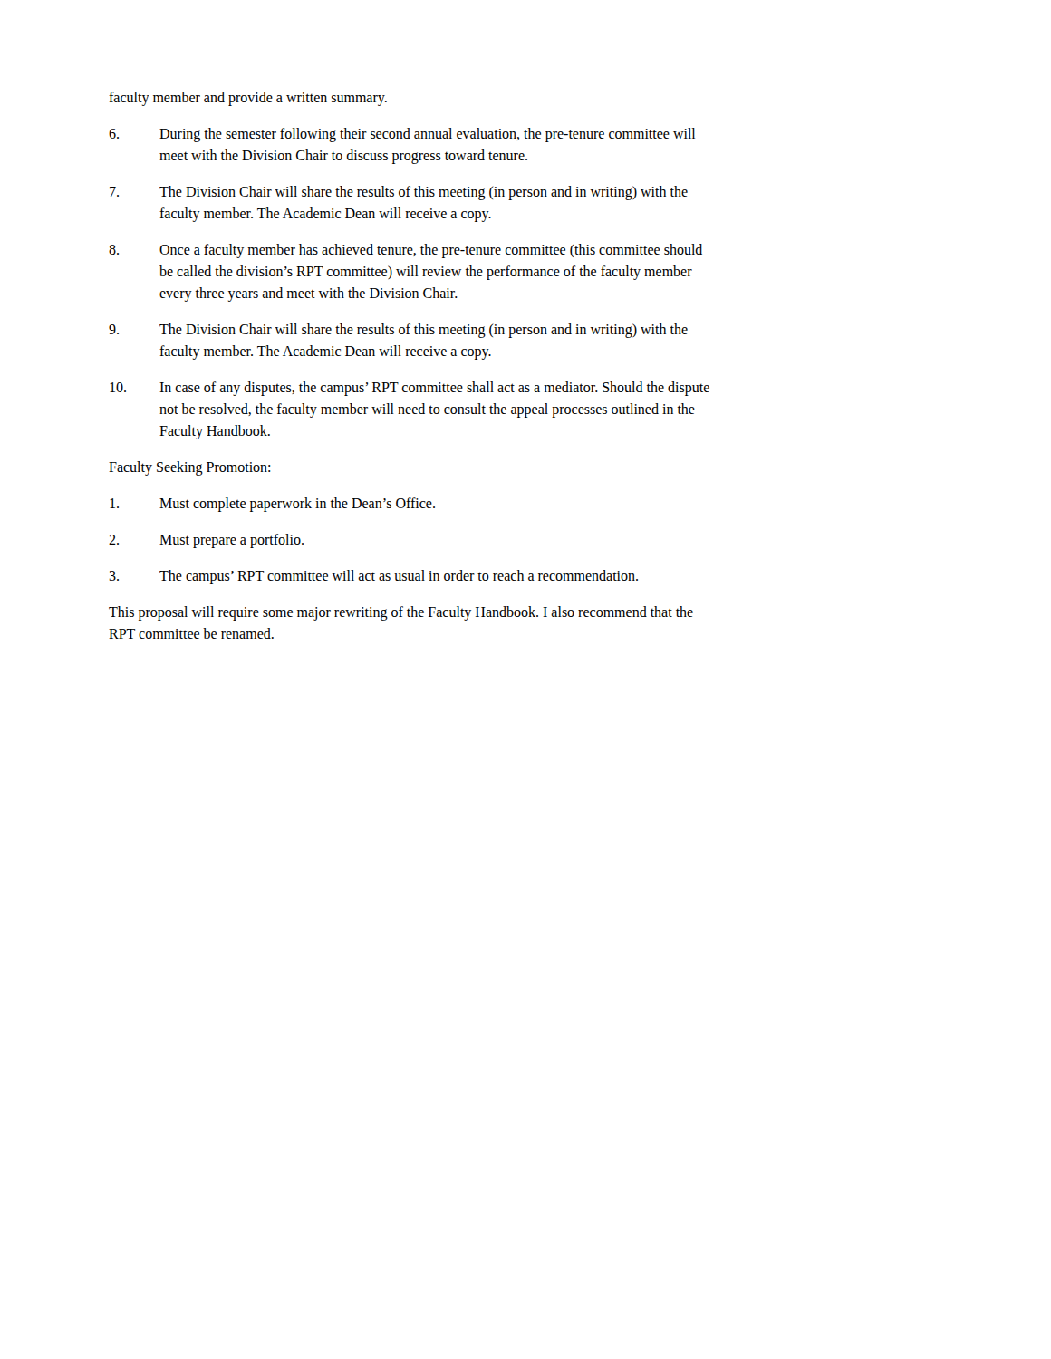faculty member and provide a written summary.
6. During the semester following their second annual evaluation, the pre-tenure committee will meet with the Division Chair to discuss progress toward tenure.
7. The Division Chair will share the results of this meeting (in person and in writing) with the faculty member. The Academic Dean will receive a copy.
8. Once a faculty member has achieved tenure, the pre-tenure committee (this committee should be called the division’s RPT committee) will review the performance of the faculty member every three years and meet with the Division Chair.
9. The Division Chair will share the results of this meeting (in person and in writing) with the faculty member. The Academic Dean will receive a copy.
10. In case of any disputes, the campus’ RPT committee shall act as a mediator. Should the dispute not be resolved, the faculty member will need to consult the appeal processes outlined in the Faculty Handbook.
Faculty Seeking Promotion:
1. Must complete paperwork in the Dean’s Office.
2. Must prepare a portfolio.
3. The campus’ RPT committee will act as usual in order to reach a recommendation.
This proposal will require some major rewriting of the Faculty Handbook. I also recommend that the RPT committee be renamed.